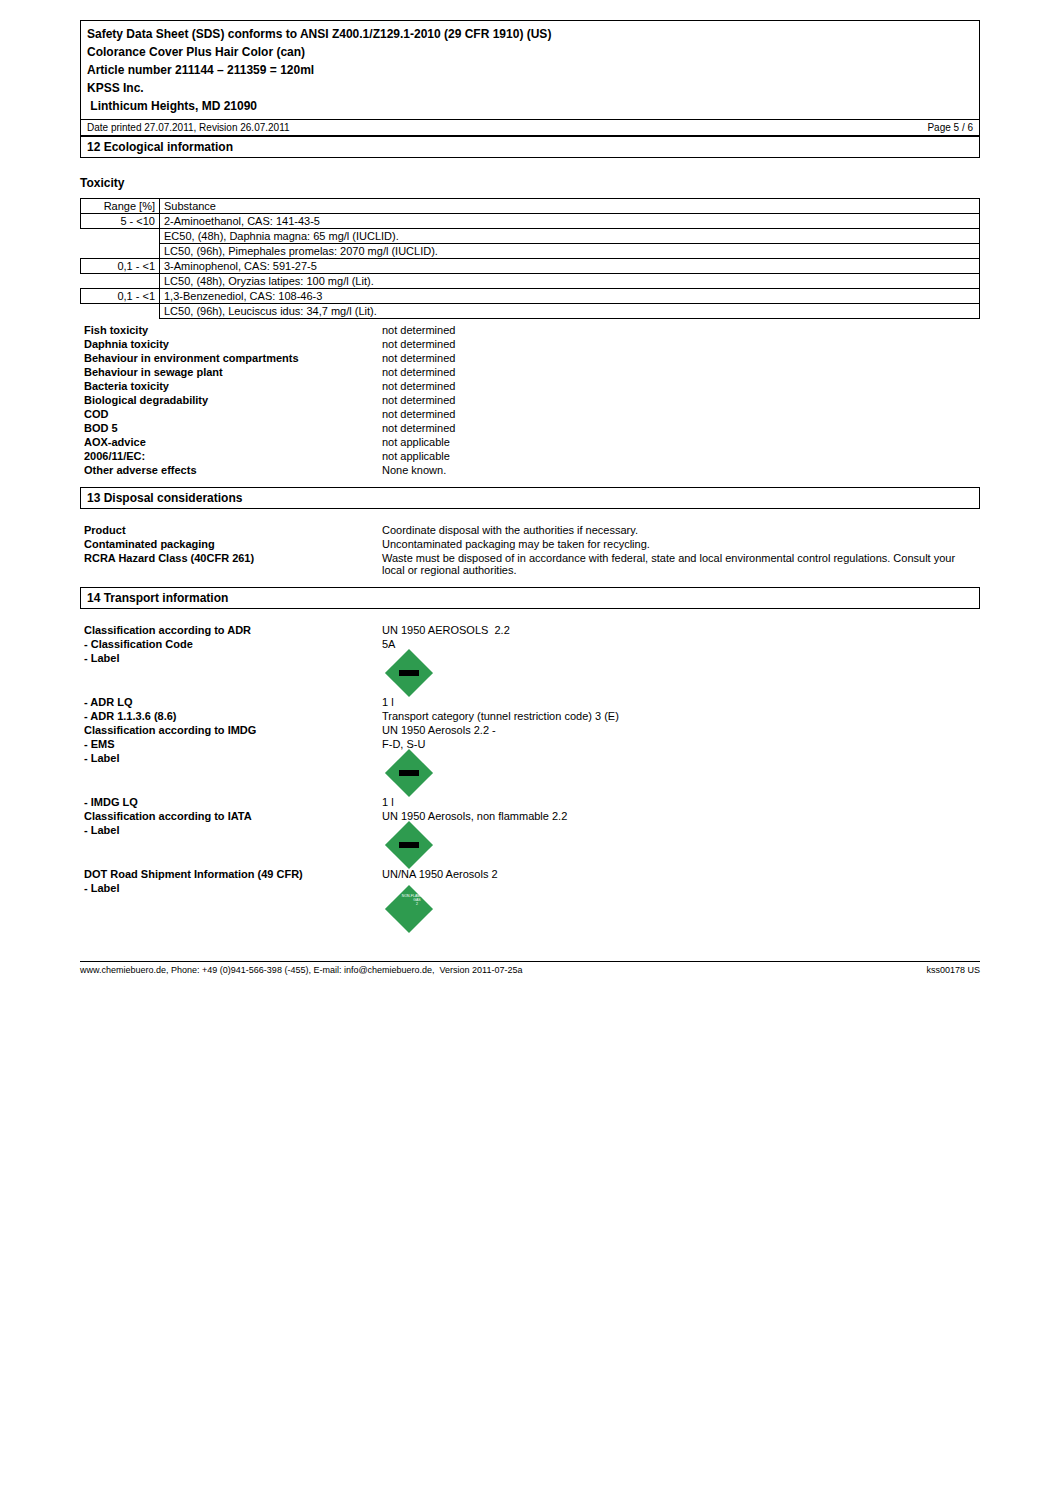Safety Data Sheet (SDS) conforms to ANSI Z400.1/Z129.1-2010 (29 CFR 1910) (US) Colorance Cover Plus Hair Color (can) Article number 211144 – 211359 = 120ml KPSS Inc. Linthicum Heights, MD 21090
Date printed 27.07.2011, Revision 26.07.2011 Page 5 / 6
12 Ecological information
Toxicity
| Range [%] | Substance |
| 5 - <10 | 2-Aminoethanol, CAS: 141-43-5 |
| | EC50, (48h), Daphnia magna: 65 mg/l (IUCLID). |
| | LC50, (96h), Pimephales promelas: 2070 mg/l (IUCLID). |
| 0,1 - <1 | 3-Aminophenol, CAS: 591-27-5 |
| | LC50, (48h), Oryzias latipes: 100 mg/l (Lit). |
| 0,1 - <1 | 1,3-Benzenediol, CAS: 108-46-3 |
| | LC50, (96h), Leuciscus idus: 34,7 mg/l (Lit). |
| Fish toxicity | not determined |
| Daphnia toxicity | not determined |
| Behaviour in environment compartments | not determined |
| Behaviour in sewage plant | not determined |
| Bacteria toxicity | not determined |
| Biological degradability | not determined |
| COD | not determined |
| BOD 5 | not determined |
| AOX-advice | not applicable |
| 2006/11/EC: | not applicable |
| Other adverse effects | None known. |
13 Disposal considerations
| Product | Coordinate disposal with the authorities if necessary. |
| Contaminated packaging | Uncontaminated packaging may be taken for recycling. |
| RCRA Hazard Class (40CFR 261) | Waste must be disposed of in accordance with federal, state and local environmental control regulations. Consult your local or regional authorities. |
14 Transport information
| Classification according to ADR | UN 1950 AEROSOLS 2.2 |
| - Classification Code | 5A |
| - Label | |
| - ADR LQ | 1 l |
| - ADR 1.1.3.6 (8.6) | Transport category (tunnel restriction code) 3 (E) |
| Classification according to IMDG | UN 1950 Aerosols 2.2 - |
| - EMS | F-D, S-U |
| - Label | |
| - IMDG LQ | 1 l |
| Classification according to IATA | UN 1950 Aerosols, non flammable 2.2 |
| - Label | |
| DOT Road Shipment Information (49 CFR) | UN/NA 1950 Aerosols 2 |
| - Label | NON-FLAMMABLE GAS 2 |
www.chemiebuero.de, Phone: +49 (0)941-566-398 (-455), E-mail: info@chemiebuero.de, Version 2011-07-25a kss00178 US